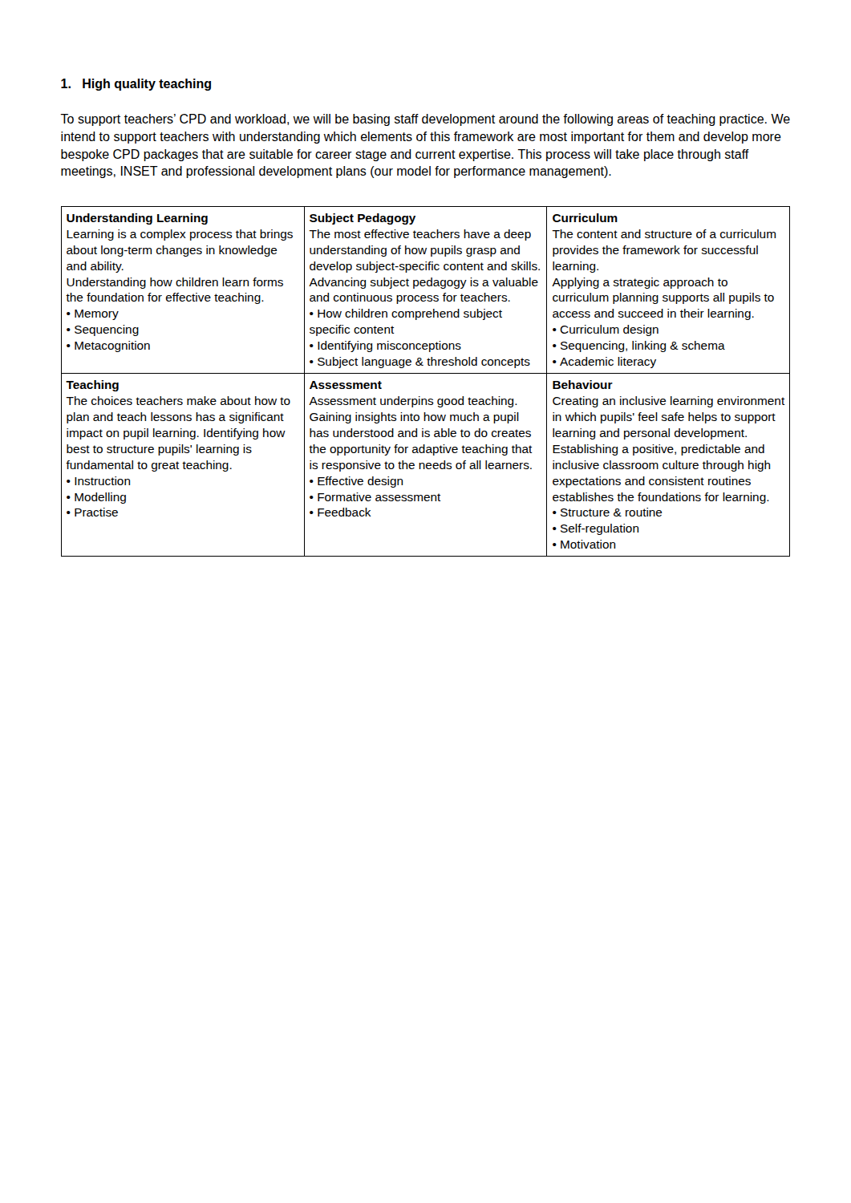1. High quality teaching
To support teachers’ CPD and workload, we will be basing staff development around the following areas of teaching practice. We intend to support teachers with understanding which elements of this framework are most important for them and develop more bespoke CPD packages that are suitable for career stage and current expertise. This process will take place through staff meetings, INSET and professional development plans (our model for performance management).
| Understanding Learning Learning is a complex process that brings about long-term changes in knowledge and ability. Understanding how children learn forms the foundation for effective teaching. Memory Sequencing Metacognition | Subject Pedagogy The most effective teachers have a deep understanding of how pupils grasp and develop subject-specific content and skills. Advancing subject pedagogy is a valuable and continuous process for teachers. How children comprehend subject specific content Identifying misconceptions Subject language & threshold concepts | Curriculum The content and structure of a curriculum provides the framework for successful learning. Applying a strategic approach to curriculum planning supports all pupils to access and succeed in their learning. Curriculum design Sequencing, linking & schema Academic literacy |
| Teaching The choices teachers make about how to plan and teach lessons has a significant impact on pupil learning. Identifying how best to structure pupils' learning is fundamental to great teaching. Instruction Modelling Practise | Assessment Assessment underpins good teaching. Gaining insights into how much a pupil has understood and is able to do creates the opportunity for adaptive teaching that is responsive to the needs of all learners. Effective design Formative assessment Feedback | Behaviour Creating an inclusive learning environment in which pupils' feel safe helps to support learning and personal development. Establishing a positive, predictable and inclusive classroom culture through high expectations and consistent routines establishes the foundations for learning. Structure & routine Self-regulation Motivation |